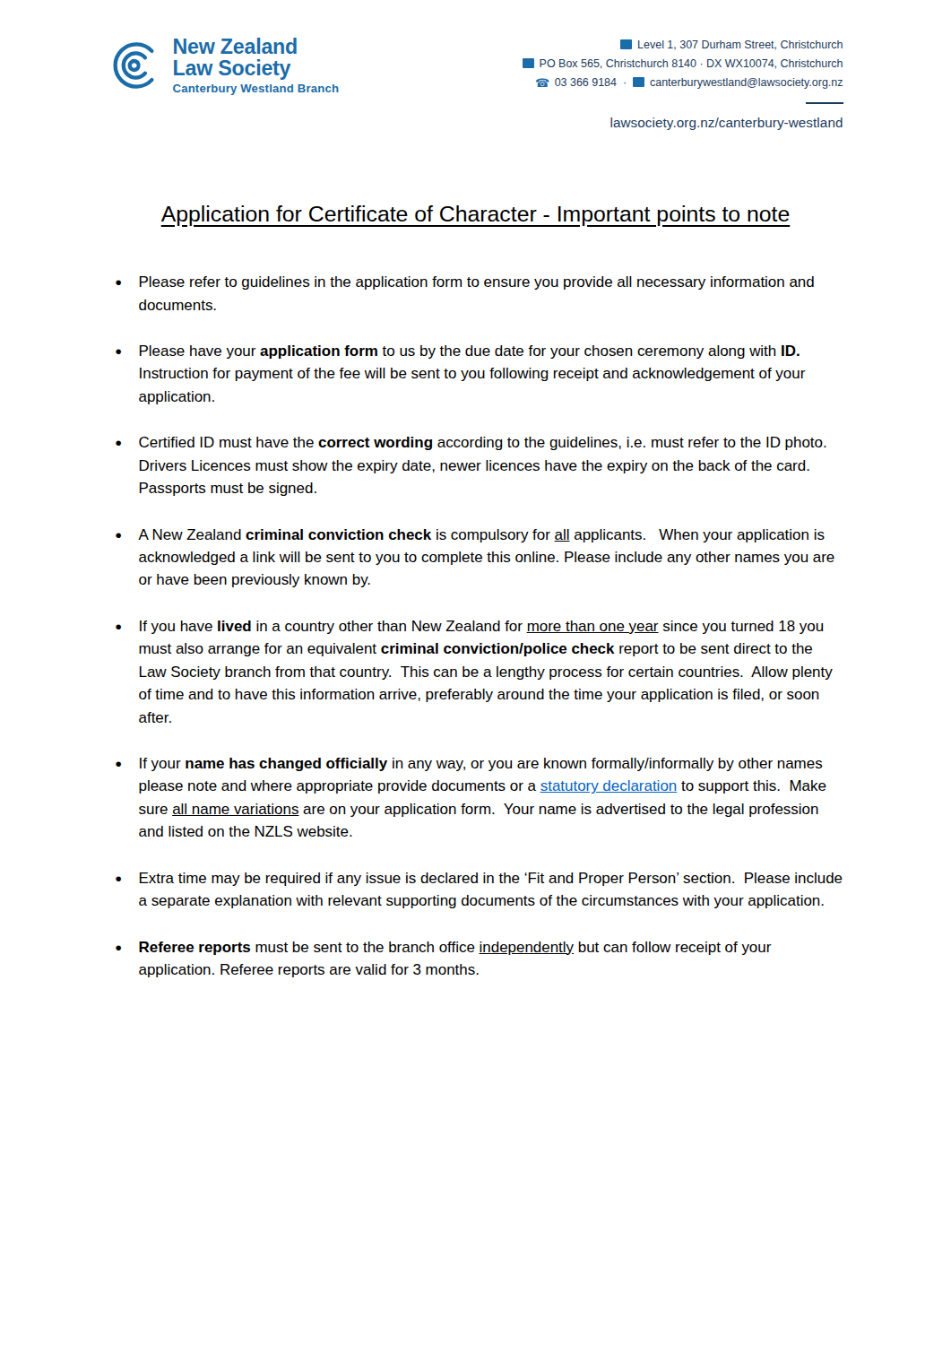New Zealand
Law Society
Canterbury Westland Branch
Level 1, 307 Durham Street, Christchurch
PO Box 565, Christchurch 8140 · DX WX10074, Christchurch
☎03 366 9184 · canterburywestland@lawsociety.org.nz
lawsociety.org.nz/canterbury-westland
Application for Certificate of Character - Important points to note
Please refer to guidelines in the application form to ensure you provide all necessary information and documents.
Please have your application form to us by the due date for your chosen ceremony along with ID. Instruction for payment of the fee will be sent to you following receipt and acknowledgement of your application.
Certified ID must have the correct wording according to the guidelines, i.e. must refer to the ID photo. Drivers Licences must show the expiry date, newer licences have the expiry on the back of the card. Passports must be signed.
A New Zealand criminal conviction check is compulsory for all applicants. When your application is acknowledged a link will be sent to you to complete this online. Please include any other names you are or have been previously known by.
If you have lived in a country other than New Zealand for more than one year since you turned 18 you must also arrange for an equivalent criminal conviction/police check report to be sent direct to the Law Society branch from that country. This can be a lengthy process for certain countries. Allow plenty of time and to have this information arrive, preferably around the time your application is filed, or soon after.
If your name has changed officially in any way, or you are known formally/informally by other names please note and where appropriate provide documents or a statutory declaration to support this. Make sure all name variations are on your application form. Your name is advertised to the legal profession and listed on the NZLS website.
Extra time may be required if any issue is declared in the ‘Fit and Proper Person’ section. Please include a separate explanation with relevant supporting documents of the circumstances with your application.
Referee reports must be sent to the branch office independently but can follow receipt of your application. Referee reports are valid for 3 months.